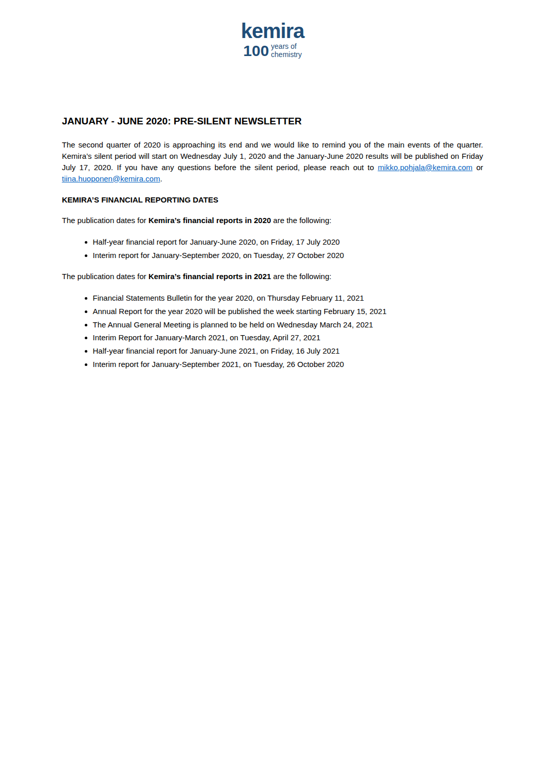kemira
100 years of
chemistry
JANUARY - JUNE 2020: PRE-SILENT NEWSLETTER
The second quarter of 2020 is approaching its end and we would like to remind you of the main events of the quarter. Kemira’s silent period will start on Wednesday July 1, 2020 and the January-June 2020 results will be published on Friday July 17, 2020. If you have any questions before the silent period, please reach out to mikko.pohjala@kemira.com or tiina.huoponen@kemira.com.
KEMIRA’S FINANCIAL REPORTING DATES
The publication dates for Kemira’s financial reports in 2020 are the following:
Half-year financial report for January-June 2020, on Friday, 17 July 2020
Interim report for January-September 2020, on Tuesday, 27 October 2020
The publication dates for Kemira’s financial reports in 2021 are the following:
Financial Statements Bulletin for the year 2020, on Thursday February 11, 2021
Annual Report for the year 2020 will be published the week starting February 15, 2021
The Annual General Meeting is planned to be held on Wednesday March 24, 2021
Interim Report for January-March 2021, on Tuesday, April 27, 2021
Half-year financial report for January-June 2021, on Friday, 16 July 2021
Interim report for January-September 2021, on Tuesday, 26 October 2020